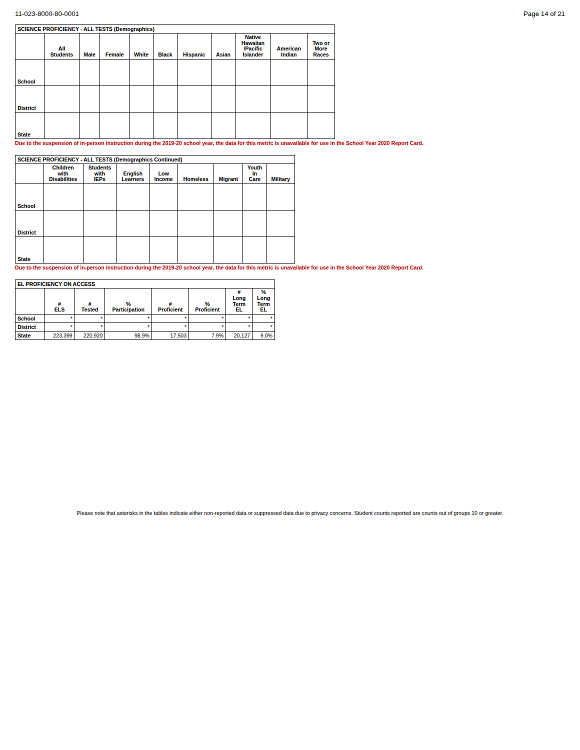11-023-8000-80-0001
Page 14 of 21
| SCIENCE PROFICIENCY - ALL TESTS (Demographics) |
| | All Students | Male | Female | White | Black | Hispanic | Asian | Native Hawaiian /Pacific Islander | American Indian | Two or More Races |
| School | | | | | | | | | | |
| District | | | | | | | | | | |
| State | | | | | | | | | | |
Due to the suspension of in-person instruction during the 2019-20 school year, the data for this metric is unavailable for use in the School Year 2020 Report Card.
| SCIENCE PROFICIENCY - ALL TESTS (Demographics Continued) |
| | Children with Disabilities | Students with IEPs | English Learners | Low Income | Homeless | Migrant | Youth In Care | Military |
| School | | | | | | | | |
| District | | | | | | | | |
| State | | | | | | | | |
Due to the suspension of in-person instruction during the 2019-20 school year, the data for this metric is unavailable for use in the School Year 2020 Report Card.
| EL PROFICIENCY ON ACCESS |
| | # ELS | # Tested | % Participation | # Proficient | % Proficient | # Long Term EL | % Long Term EL |
| School | * | * | * | * | * | * | * |
| District | * | * | * | * | * | * | * |
| State | 223,399 | 220,920 | 98.9% | 17,503 | 7.9% | 20,127 | 9.0% |
Please note that asterisks in the tables indicate either non-reported data or suppressed data due to privacy concerns. Student counts reported are counts out of groups 10 or greater.